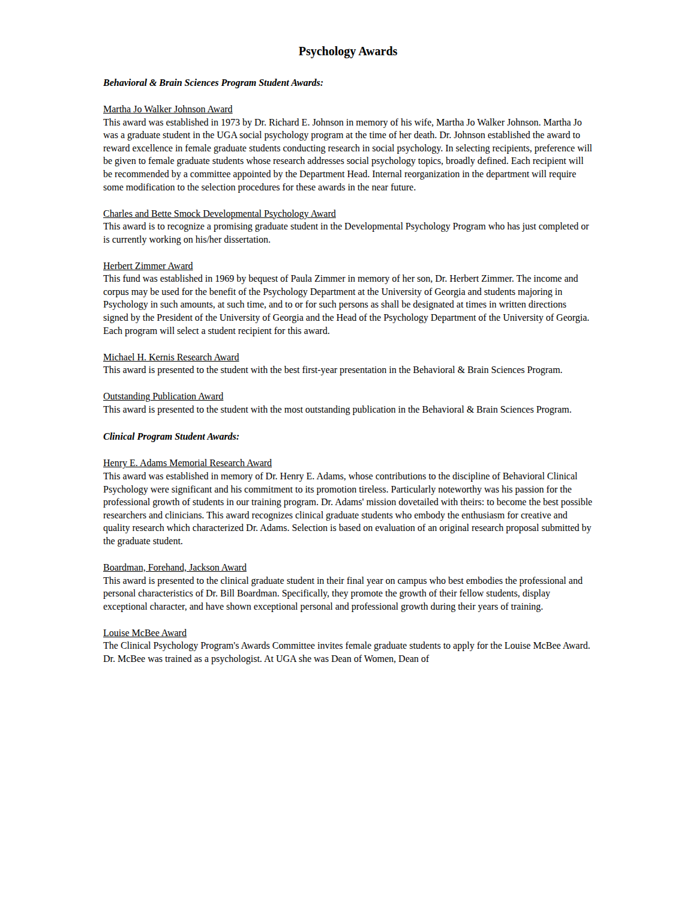Psychology Awards
Behavioral & Brain Sciences Program Student Awards:
Martha Jo Walker Johnson Award
This award was established in 1973 by Dr. Richard E. Johnson in memory of his wife, Martha Jo Walker Johnson. Martha Jo was a graduate student in the UGA social psychology program at the time of her death. Dr. Johnson established the award to reward excellence in female graduate students conducting research in social psychology. In selecting recipients, preference will be given to female graduate students whose research addresses social psychology topics, broadly defined. Each recipient will be recommended by a committee appointed by the Department Head. Internal reorganization in the department will require some modification to the selection procedures for these awards in the near future.
Charles and Bette Smock Developmental Psychology Award
This award is to recognize a promising graduate student in the Developmental Psychology Program who has just completed or is currently working on his/her dissertation.
Herbert Zimmer Award
This fund was established in 1969 by bequest of Paula Zimmer in memory of her son, Dr. Herbert Zimmer. The income and corpus may be used for the benefit of the Psychology Department at the University of Georgia and students majoring in Psychology in such amounts, at such time, and to or for such persons as shall be designated at times in written directions signed by the President of the University of Georgia and the Head of the Psychology Department of the University of Georgia. Each program will select a student recipient for this award.
Michael H. Kernis Research Award
This award is presented to the student with the best first-year presentation in the Behavioral & Brain Sciences Program.
Outstanding Publication Award
This award is presented to the student with the most outstanding publication in the Behavioral & Brain Sciences Program.
Clinical Program Student Awards:
Henry E. Adams Memorial Research Award
This award was established in memory of Dr. Henry E. Adams, whose contributions to the discipline of Behavioral Clinical Psychology were significant and his commitment to its promotion tireless. Particularly noteworthy was his passion for the professional growth of students in our training program. Dr. Adams' mission dovetailed with theirs: to become the best possible researchers and clinicians. This award recognizes clinical graduate students who embody the enthusiasm for creative and quality research which characterized Dr. Adams. Selection is based on evaluation of an original research proposal submitted by the graduate student.
Boardman, Forehand, Jackson Award
This award is presented to the clinical graduate student in their final year on campus who best embodies the professional and personal characteristics of Dr. Bill Boardman. Specifically, they promote the growth of their fellow students, display exceptional character, and have shown exceptional personal and professional growth during their years of training.
Louise McBee Award
The Clinical Psychology Program's Awards Committee invites female graduate students to apply for the Louise McBee Award. Dr. McBee was trained as a psychologist. At UGA she was Dean of Women, Dean of